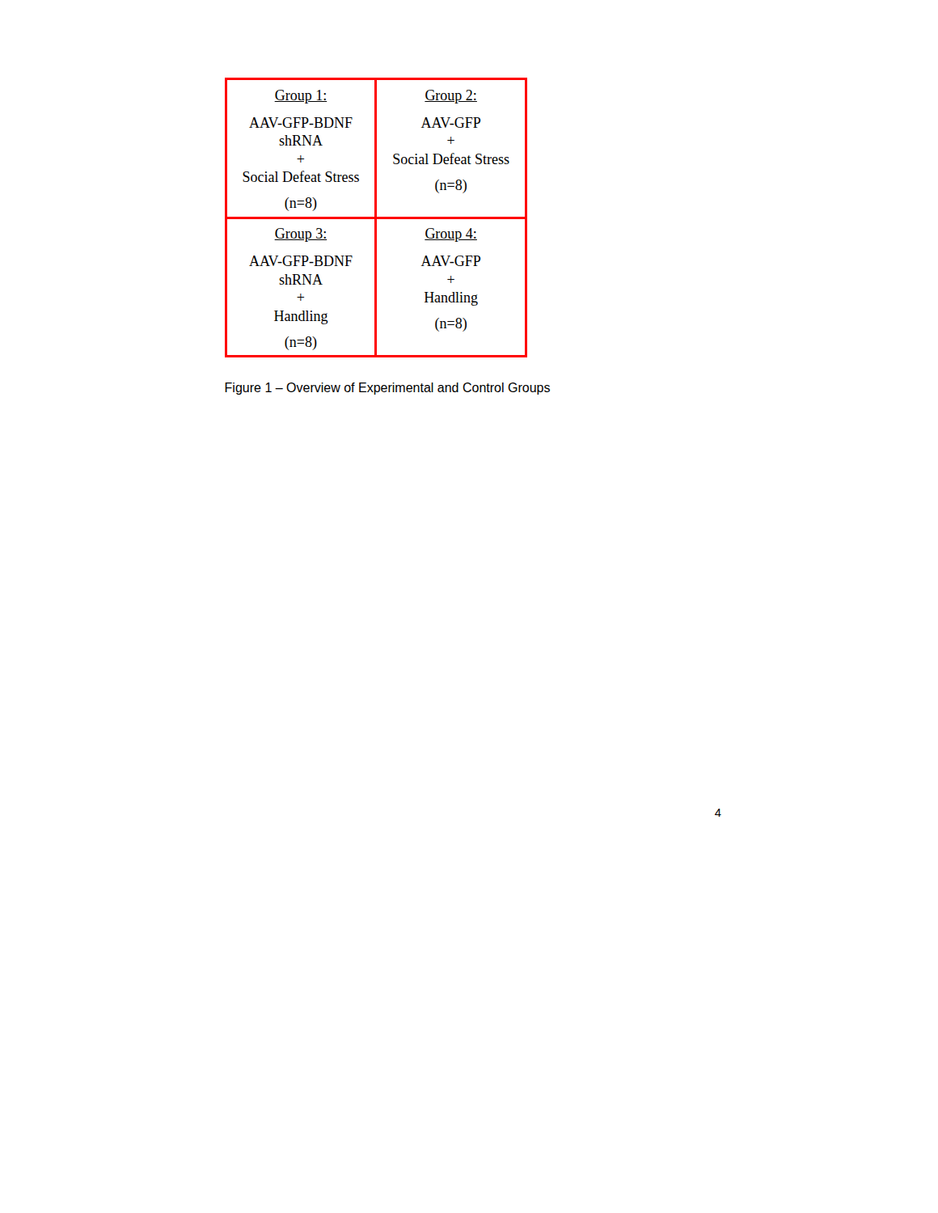| Group 1: AAV-GFP-BDNF shRNA + Social Defeat Stress (n=8) | Group 2: AAV-GFP + Social Defeat Stress (n=8) |
| Group 3: AAV-GFP-BDNF shRNA + Handling (n=8) | Group 4: AAV-GFP + Handling (n=8) |
Figure 1 – Overview of Experimental and Control Groups
4